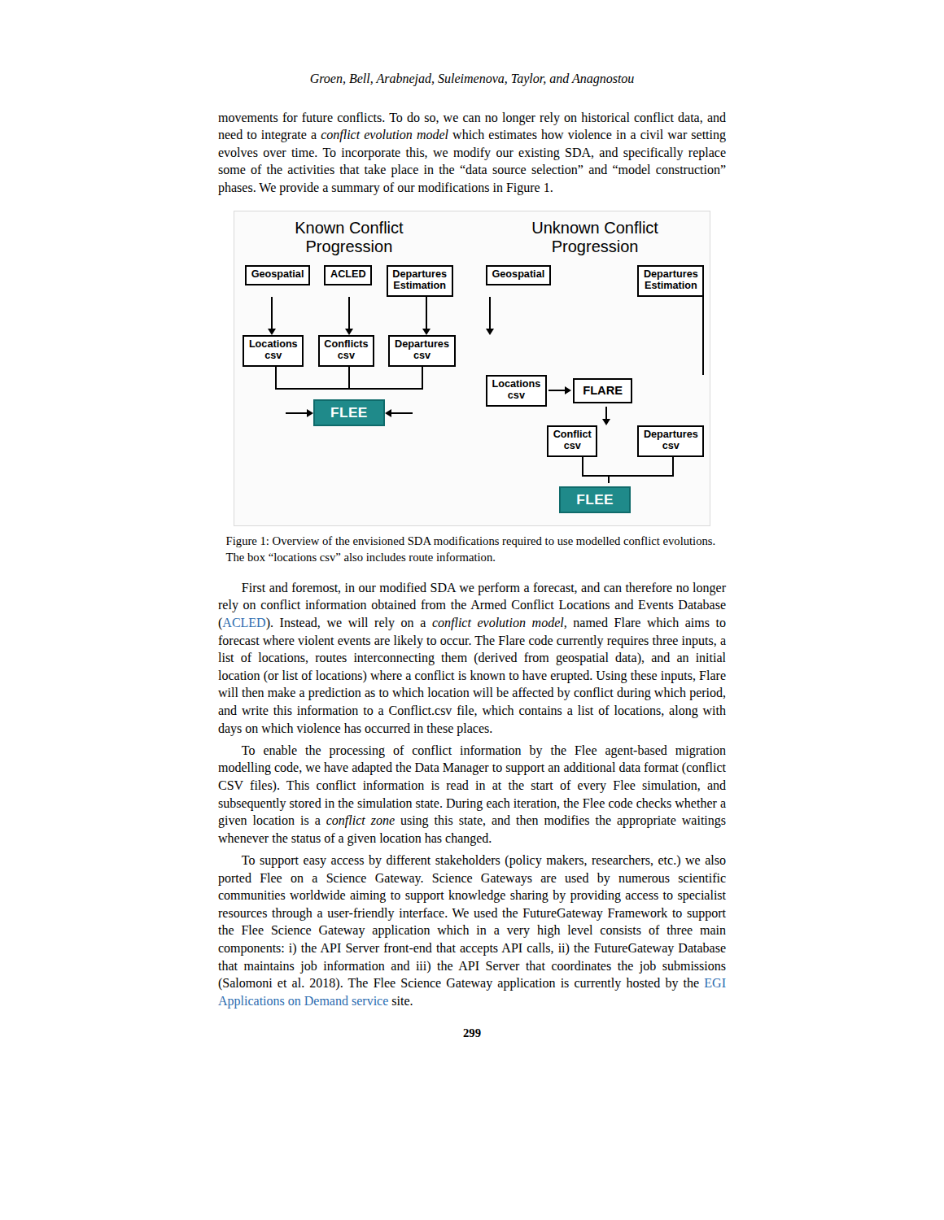Groen, Bell, Arabnejad, Suleimenova, Taylor, and Anagnostou
movements for future conflicts. To do so, we can no longer rely on historical conflict data, and need to integrate a conflict evolution model which estimates how violence in a civil war setting evolves over time. To incorporate this, we modify our existing SDA, and specifically replace some of the activities that take place in the “data source selection” and “model construction” phases. We provide a summary of our modifications in Figure 1.
Known Conflict
Progression
Geospatial
ACLED
Departures
Estimation
Locations
csv
Conflicts
csv
Departures
csv
FLEE
Unknown Conflict
Progression
Geospatial
Departures
Estimation
Locations
csv
FLARE
Conflict
csv
Departures
csv
FLEE
Figure 1: Overview of the envisioned SDA modifications required to use modelled conflict evolutions. The box “locations csv” also includes route information.
First and foremost, in our modified SDA we perform a forecast, and can therefore no longer rely on conflict information obtained from the Armed Conflict Locations and Events Database (ACLED). Instead, we will rely on a conflict evolution model, named Flare which aims to forecast where violent events are likely to occur. The Flare code currently requires three inputs, a list of locations, routes interconnecting them (derived from geospatial data), and an initial location (or list of locations) where a conflict is known to have erupted. Using these inputs, Flare will then make a prediction as to which location will be affected by conflict during which period, and write this information to a Conflict.csv file, which contains a list of locations, along with days on which violence has occurred in these places.
To enable the processing of conflict information by the Flee agent-based migration modelling code, we have adapted the Data Manager to support an additional data format (conflict CSV files). This conflict information is read in at the start of every Flee simulation, and subsequently stored in the simulation state. During each iteration, the Flee code checks whether a given location is a conflict zone using this state, and then modifies the appropriate waitings whenever the status of a given location has changed.
To support easy access by different stakeholders (policy makers, researchers, etc.) we also ported Flee on a Science Gateway. Science Gateways are used by numerous scientific communities worldwide aiming to support knowledge sharing by providing access to specialist resources through a user-friendly interface. We used the FutureGateway Framework to support the Flee Science Gateway application which in a very high level consists of three main components: i) the API Server front-end that accepts API calls, ii) the FutureGateway Database that maintains job information and iii) the API Server that coordinates the job submissions (Salomoni et al. 2018). The Flee Science Gateway application is currently hosted by the EGI Applications on Demand service site.
299